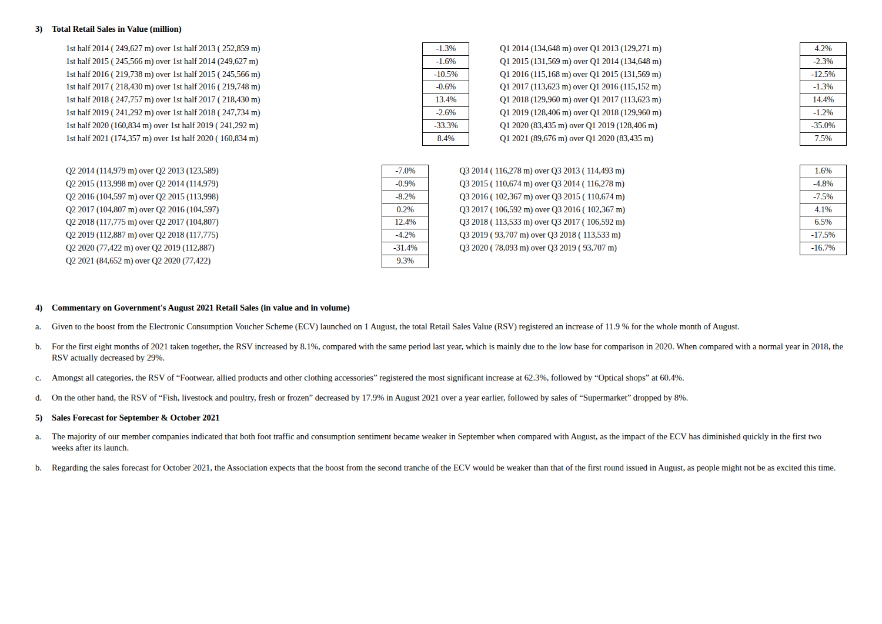3) Total Retail Sales in Value (million)
| | 1st half 2014 ( 249,627 m) over 1st half 2013 ( 252,859 m) | | -1.3% | | Q1 2014 (134,648 m) over Q1 2013 (129,271 m) | | 4.2% |
| | 1st half 2015 ( 245,566 m) over 1st half 2014 (249,627 m) | | -1.6% | | Q1 2015 (131,569 m) over Q1 2014 (134,648 m) | | -2.3% |
| | 1st half 2016 ( 219,738 m) over 1st half 2015 ( 245,566 m) | | -10.5% | | Q1 2016 (115,168 m) over Q1 2015 (131,569 m) | | -12.5% |
| | 1st half 2017 ( 218,430 m) over 1st half 2016 ( 219,748 m) | | -0.6% | | Q1 2017 (113,623 m) over Q1 2016 (115,152 m) | | -1.3% |
| | 1st half 2018 ( 247,757 m) over 1st half 2017 ( 218,430 m) | | 13.4% | | Q1 2018 (129,960 m) over Q1 2017 (113,623 m) | | 14.4% |
| | 1st half 2019 ( 241,292 m) over 1st half 2018 ( 247,734 m) | | -2.6% | | Q1 2019 (128,406 m) over Q1 2018 (129,960 m) | | -1.2% |
| | 1st half 2020 (160,834 m) over 1st half 2019 ( 241,292 m) | | -33.3% | | Q1 2020 (83,435 m) over Q1 2019 (128,406 m) | | -35.0% |
| | 1st half 2021 (174,357 m) over 1st half 2020 ( 160,834 m) | | 8.4% | | Q1 2021 (89,676 m) over Q1 2020 (83,435 m) | | 7.5% |
| | Q2 2014 (114,979 m) over Q2 2013 (123,589) | | -7.0% | | Q3 2014 ( 116,278 m) over Q3 2013 ( 114,493 m) | | 1.6% |
| | Q2 2015 (113,998 m) over Q2 2014 (114,979) | | -0.9% | | Q3 2015 ( 110,674 m) over Q3 2014 ( 116,278 m) | | -4.8% |
| | Q2 2016 (104,597 m) over Q2 2015 (113,998) | | -8.2% | | Q3 2016 ( 102,367 m) over Q3 2015 ( 110,674 m) | | -7.5% |
| | Q2 2017 (104,807 m) over Q2 2016 (104,597) | | 0.2% | | Q3 2017 ( 106,592 m) over Q3 2016 ( 102,367 m) | | 4.1% |
| | Q2 2018 (117,775 m) over Q2 2017 (104,807) | | 12.4% | | Q3 2018 ( 113,533 m) over Q3 2017 ( 106,592 m) | | 6.5% |
| | Q2 2019 (112,887 m) over Q2 2018 (117,775) | | -4.2% | | Q3 2019 ( 93,707 m) over Q3 2018 ( 113,533 m) | | -17.5% |
| | Q2 2020 (77,422 m) over Q2 2019 (112,887) | | -31.4% | | Q3 2020 ( 78,093 m) over Q3 2019 ( 93,707 m) | | -16.7% |
| | Q2 2021 (84,652 m) over Q2 2020 (77,422) | | 9.3% | | | | |
4) Commentary on Government's August 2021 Retail Sales (in value and in volume)
a. Given to the boost from the Electronic Consumption Voucher Scheme (ECV) launched on 1 August, the total Retail Sales Value (RSV) registered an increase of 11.9 % for the whole month of August.
b. For the first eight months of 2021 taken together, the RSV increased by 8.1%, compared with the same period last year, which is mainly due to the low base for comparison in 2020. When compared with a normal year in 2018, the RSV actually decreased by 29%.
c. Amongst all categories, the RSV of “Footwear, allied products and other clothing accessories” registered the most significant increase at 62.3%, followed by “Optical shops” at 60.4%.
d. On the other hand, the RSV of “Fish, livestock and poultry, fresh or frozen” decreased by 17.9% in August 2021 over a year earlier, followed by sales of “Supermarket” dropped by 8%.
5) Sales Forecast for September & October 2021
a. The majority of our member companies indicated that both foot traffic and consumption sentiment became weaker in September when compared with August, as the impact of the ECV has diminished quickly in the first two weeks after its launch.
b. Regarding the sales forecast for October 2021, the Association expects that the boost from the second tranche of the ECV would be weaker than that of the first round issued in August, as people might not be as excited this time.